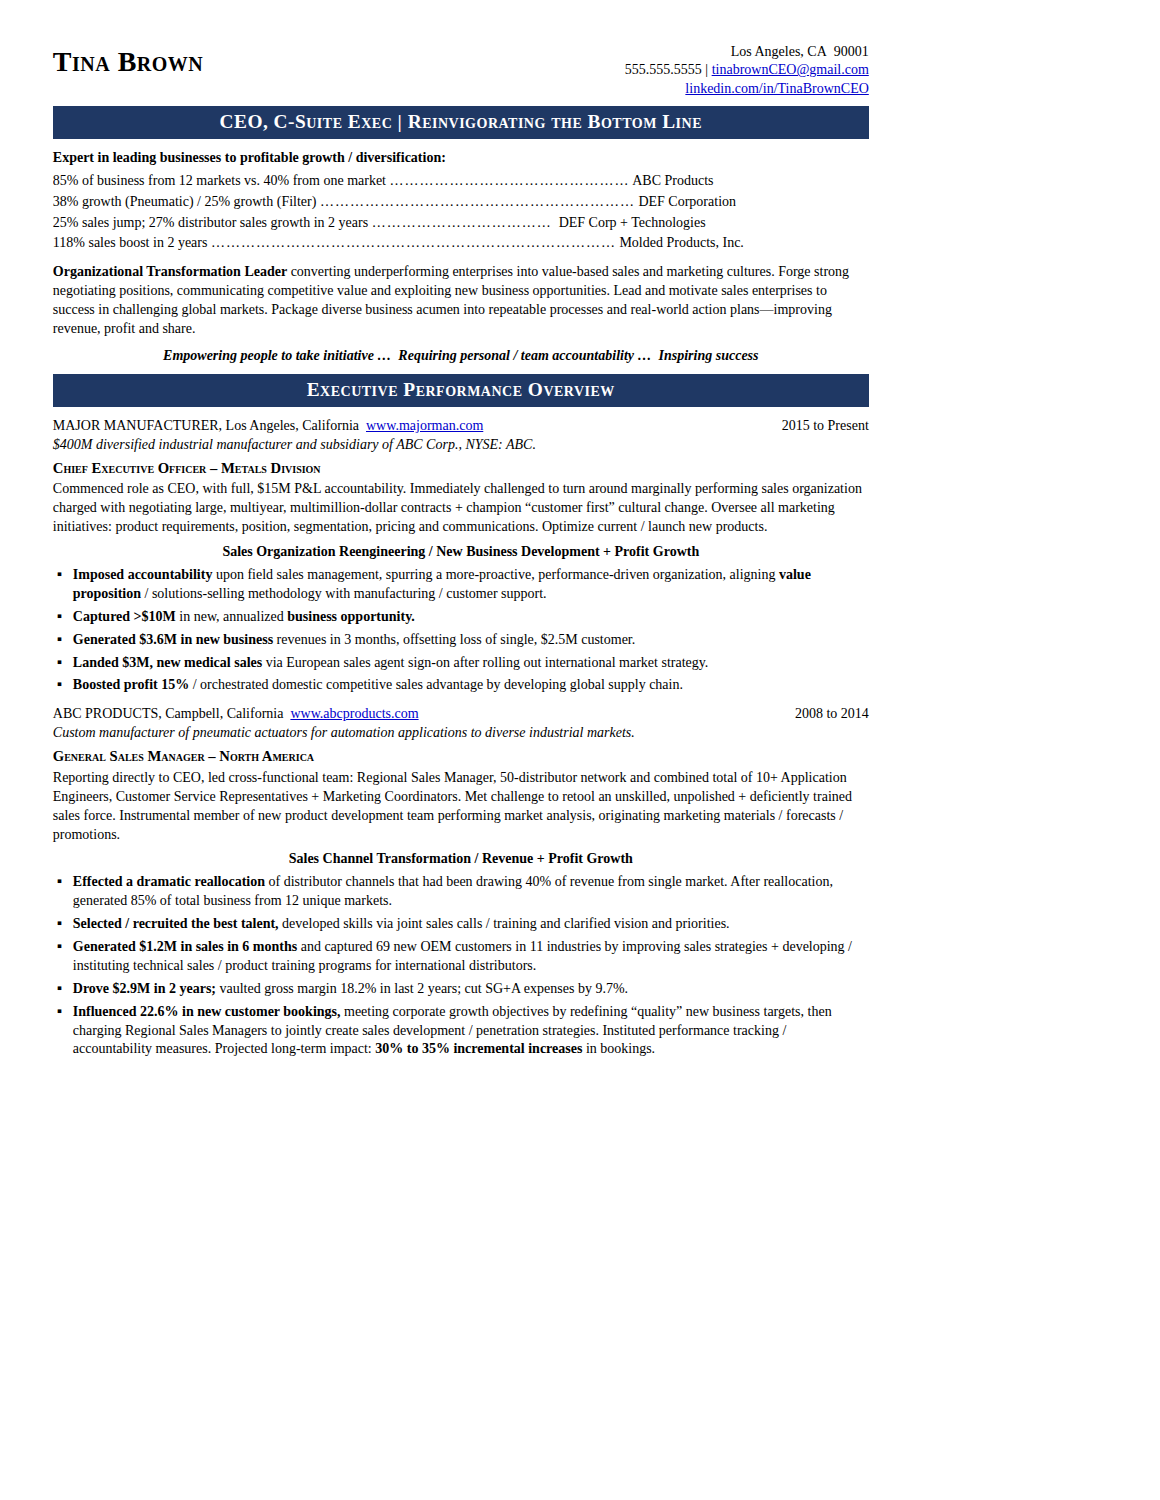Tina Brown
Los Angeles, CA 90001
555.555.5555 | tinabrownCEO@gmail.com
linkedin.com/in/TinaBrownCEO
CEO, C-Suite Exec | Reinvigorating the Bottom Line
Expert in leading businesses to profitable growth / diversification:
85% of business from 12 markets vs. 40% from one market ………………………………………… ABC Products
38% growth (Pneumatic) / 25% growth (Filter) ……………………………………………………… DEF Corporation
25% sales jump; 27% distributor sales growth in 2 years ……………………………… DEF Corp + Technologies
118% sales boost in 2 years ……………………………………………………………………… Molded Products, Inc.
Organizational Transformation Leader converting underperforming enterprises into value-based sales and marketing cultures. Forge strong negotiating positions, communicating competitive value and exploiting new business opportunities. Lead and motivate sales enterprises to success in challenging global markets. Package diverse business acumen into repeatable processes and real-world action plans—improving revenue, profit and share.
Empowering people to take initiative … Requiring personal / team accountability … Inspiring success
Executive Performance Overview
MAJOR MANUFACTURER, Los Angeles, California www.majorman.com
2015 to Present
$400M diversified industrial manufacturer and subsidiary of ABC Corp., NYSE: ABC.
Chief Executive Officer – Metals Division
Commenced role as CEO, with full, $15M P&L accountability. Immediately challenged to turn around marginally performing sales organization charged with negotiating large, multiyear, multimillion-dollar contracts + champion “customer first” cultural change. Oversee all marketing initiatives: product requirements, position, segmentation, pricing and communications. Optimize current / launch new products.
Sales Organization Reengineering / New Business Development + Profit Growth
Imposed accountability upon field sales management, spurring a more-proactive, performance-driven organization, aligning value proposition / solutions-selling methodology with manufacturing / customer support.
Captured >$10M in new, annualized business opportunity.
Generated $3.6M in new business revenues in 3 months, offsetting loss of single, $2.5M customer.
Landed $3M, new medical sales via European sales agent sign-on after rolling out international market strategy.
Boosted profit 15% / orchestrated domestic competitive sales advantage by developing global supply chain.
ABC PRODUCTS, Campbell, California www.abcproducts.com
2008 to 2014
Custom manufacturer of pneumatic actuators for automation applications to diverse industrial markets.
General Sales Manager – North America
Reporting directly to CEO, led cross-functional team: Regional Sales Manager, 50-distributor network and combined total of 10+ Application Engineers, Customer Service Representatives + Marketing Coordinators. Met challenge to retool an unskilled, unpolished + deficiently trained sales force. Instrumental member of new product development team performing market analysis, originating marketing materials / forecasts / promotions.
Sales Channel Transformation / Revenue + Profit Growth
Effected a dramatic reallocation of distributor channels that had been drawing 40% of revenue from single market. After reallocation, generated 85% of total business from 12 unique markets.
Selected / recruited the best talent, developed skills via joint sales calls / training and clarified vision and priorities.
Generated $1.2M in sales in 6 months and captured 69 new OEM customers in 11 industries by improving sales strategies + developing / instituting technical sales / product training programs for international distributors.
Drove $2.9M in 2 years; vaulted gross margin 18.2% in last 2 years; cut SG+A expenses by 9.7%.
Influenced 22.6% in new customer bookings, meeting corporate growth objectives by redefining “quality” new business targets, then charging Regional Sales Managers to jointly create sales development / penetration strategies. Instituted performance tracking / accountability measures. Projected long-term impact: 30% to 35% incremental increases in bookings.